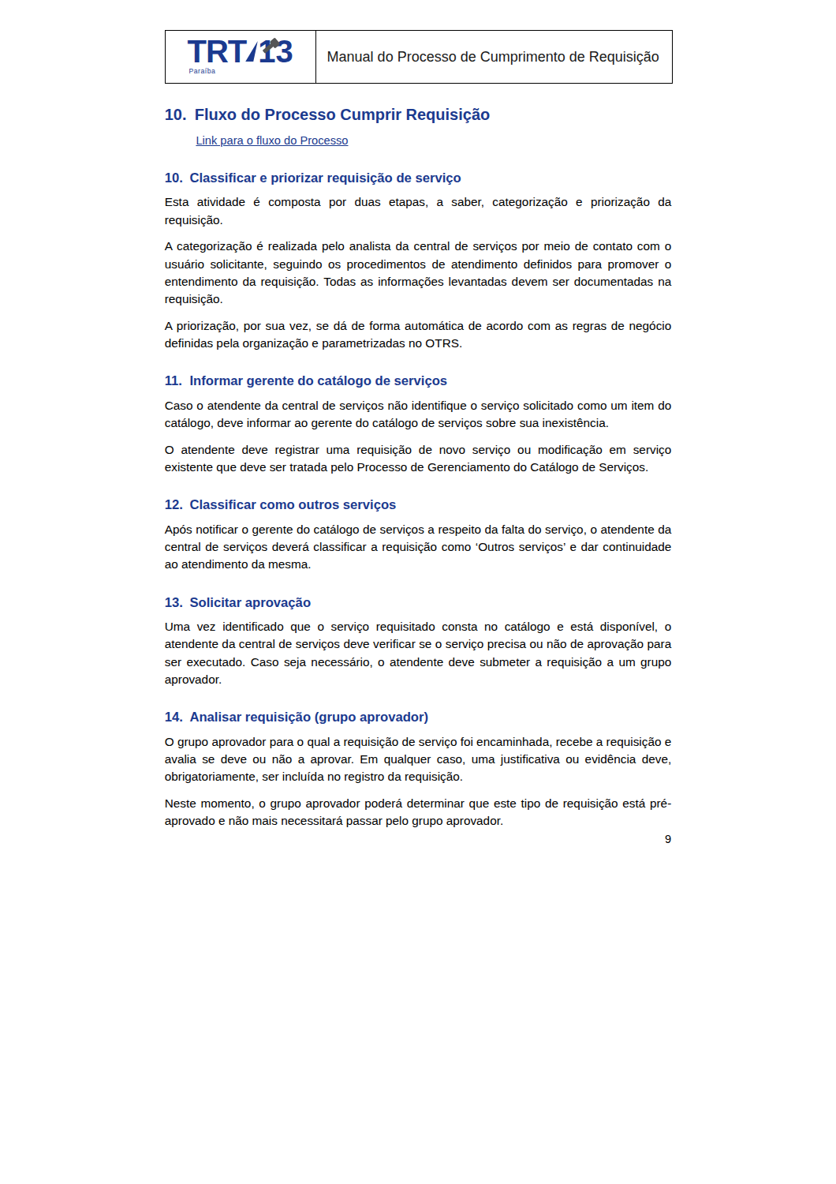TRT 13 Paraíba
Manual do Processo de Cumprimento de Requisição
10. Fluxo do Processo Cumprir Requisição
Link para o fluxo do Processo
10. Classificar e priorizar requisição de serviço
Esta atividade é composta por duas etapas, a saber, categorização e priorização da requisição.
A categorização é realizada pelo analista da central de serviços por meio de contato com o usuário solicitante, seguindo os procedimentos de atendimento definidos para promover o entendimento da requisição. Todas as informações levantadas devem ser documentadas na requisição.
A priorização, por sua vez, se dá de forma automática de acordo com as regras de negócio definidas pela organização e parametrizadas no OTRS.
11. Informar gerente do catálogo de serviços
Caso o atendente da central de serviços não identifique o serviço solicitado como um item do catálogo, deve informar ao gerente do catálogo de serviços sobre sua inexistência.
O atendente deve registrar uma requisição de novo serviço ou modificação em serviço existente que deve ser tratada pelo Processo de Gerenciamento do Catálogo de Serviços.
12. Classificar como outros serviços
Após notificar o gerente do catálogo de serviços a respeito da falta do serviço, o atendente da central de serviços deverá classificar a requisição como ‘Outros serviços’ e dar continuidade ao atendimento da mesma.
13. Solicitar aprovação
Uma vez identificado que o serviço requisitado consta no catálogo e está disponível, o atendente da central de serviços deve verificar se o serviço precisa ou não de aprovação para ser executado. Caso seja necessário, o atendente deve submeter a requisição a um grupo aprovador.
14. Analisar requisição (grupo aprovador)
O grupo aprovador para o qual a requisição de serviço foi encaminhada, recebe a requisição e avalia se deve ou não a aprovar. Em qualquer caso, uma justificativa ou evidência deve, obrigatoriamente, ser incluída no registro da requisição.
Neste momento, o grupo aprovador poderá determinar que este tipo de requisição está pré-aprovado e não mais necessitará passar pelo grupo aprovador.
9